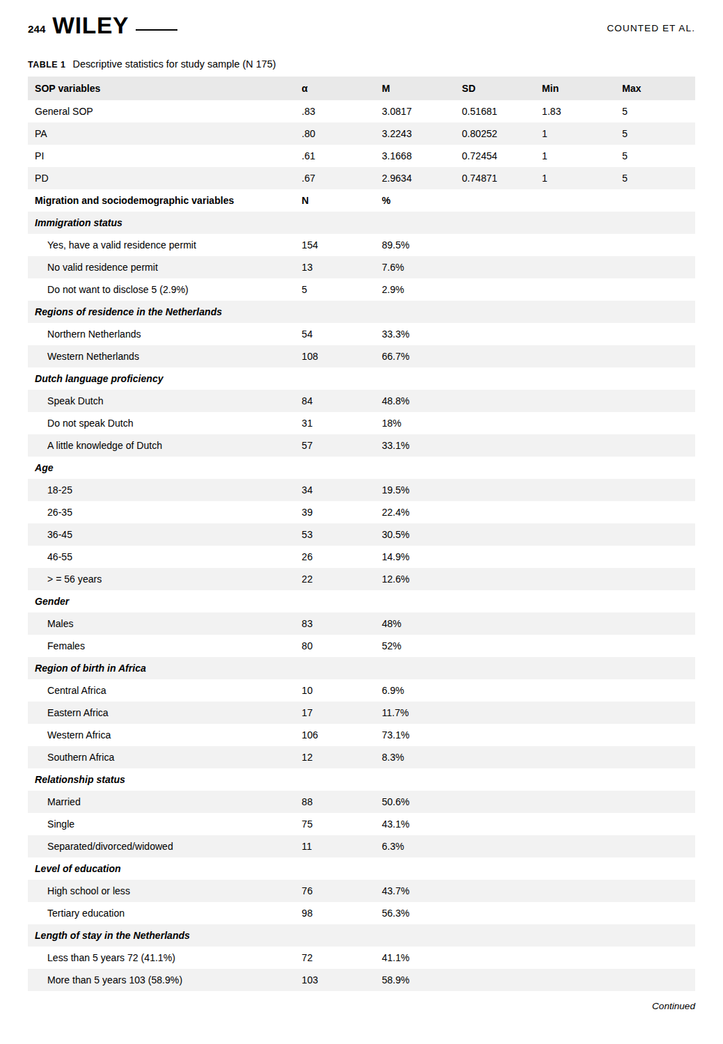244 WILEY
Counted et al.
Table 1 Descriptive statistics for study sample (N 175)
| SOP variables | α | M | SD | Min | Max |
| --- | --- | --- | --- | --- | --- |
| General SOP | .83 | 3.0817 | 0.51681 | 1.83 | 5 |
| PA | .80 | 3.2243 | 0.80252 | 1 | 5 |
| PI | .61 | 3.1668 | 0.72454 | 1 | 5 |
| PD | .67 | 2.9634 | 0.74871 | 1 | 5 |
| Migration and sociodemographic variables | N | % | | | |
| Immigration status |
| Yes, have a valid residence permit | 154 | 89.5% | | | |
| No valid residence permit | 13 | 7.6% | | | |
| Do not want to disclose 5 (2.9%) | 5 | 2.9% | | | |
| Regions of residence in the Netherlands |
| Northern Netherlands | 54 | 33.3% | | | |
| Western Netherlands | 108 | 66.7% | | | |
| Dutch language proficiency |
| Speak Dutch | 84 | 48.8% | | | |
| Do not speak Dutch | 31 | 18% | | | |
| A little knowledge of Dutch | 57 | 33.1% | | | |
| Age |
| 18-25 | 34 | 19.5% | | | |
| 26-35 | 39 | 22.4% | | | |
| 36-45 | 53 | 30.5% | | | |
| 46-55 | 26 | 14.9% | | | |
| > = 56 years | 22 | 12.6% | | | |
| Gender |
| Males | 83 | 48% | | | |
| Females | 80 | 52% | | | |
| Region of birth in Africa |
| Central Africa | 10 | 6.9% | | | |
| Eastern Africa | 17 | 11.7% | | | |
| Western Africa | 106 | 73.1% | | | |
| Southern Africa | 12 | 8.3% | | | |
| Relationship status |
| Married | 88 | 50.6% | | | |
| Single | 75 | 43.1% | | | |
| Separated/divorced/widowed | 11 | 6.3% | | | |
| Level of education |
| High school or less | 76 | 43.7% | | | |
| Tertiary education | 98 | 56.3% | | | |
| Length of stay in the Netherlands |
| Less than 5 years 72 (41.1%) | 72 | 41.1% | | | |
| More than 5 years 103 (58.9%) | 103 | 58.9% | | | |
Continued